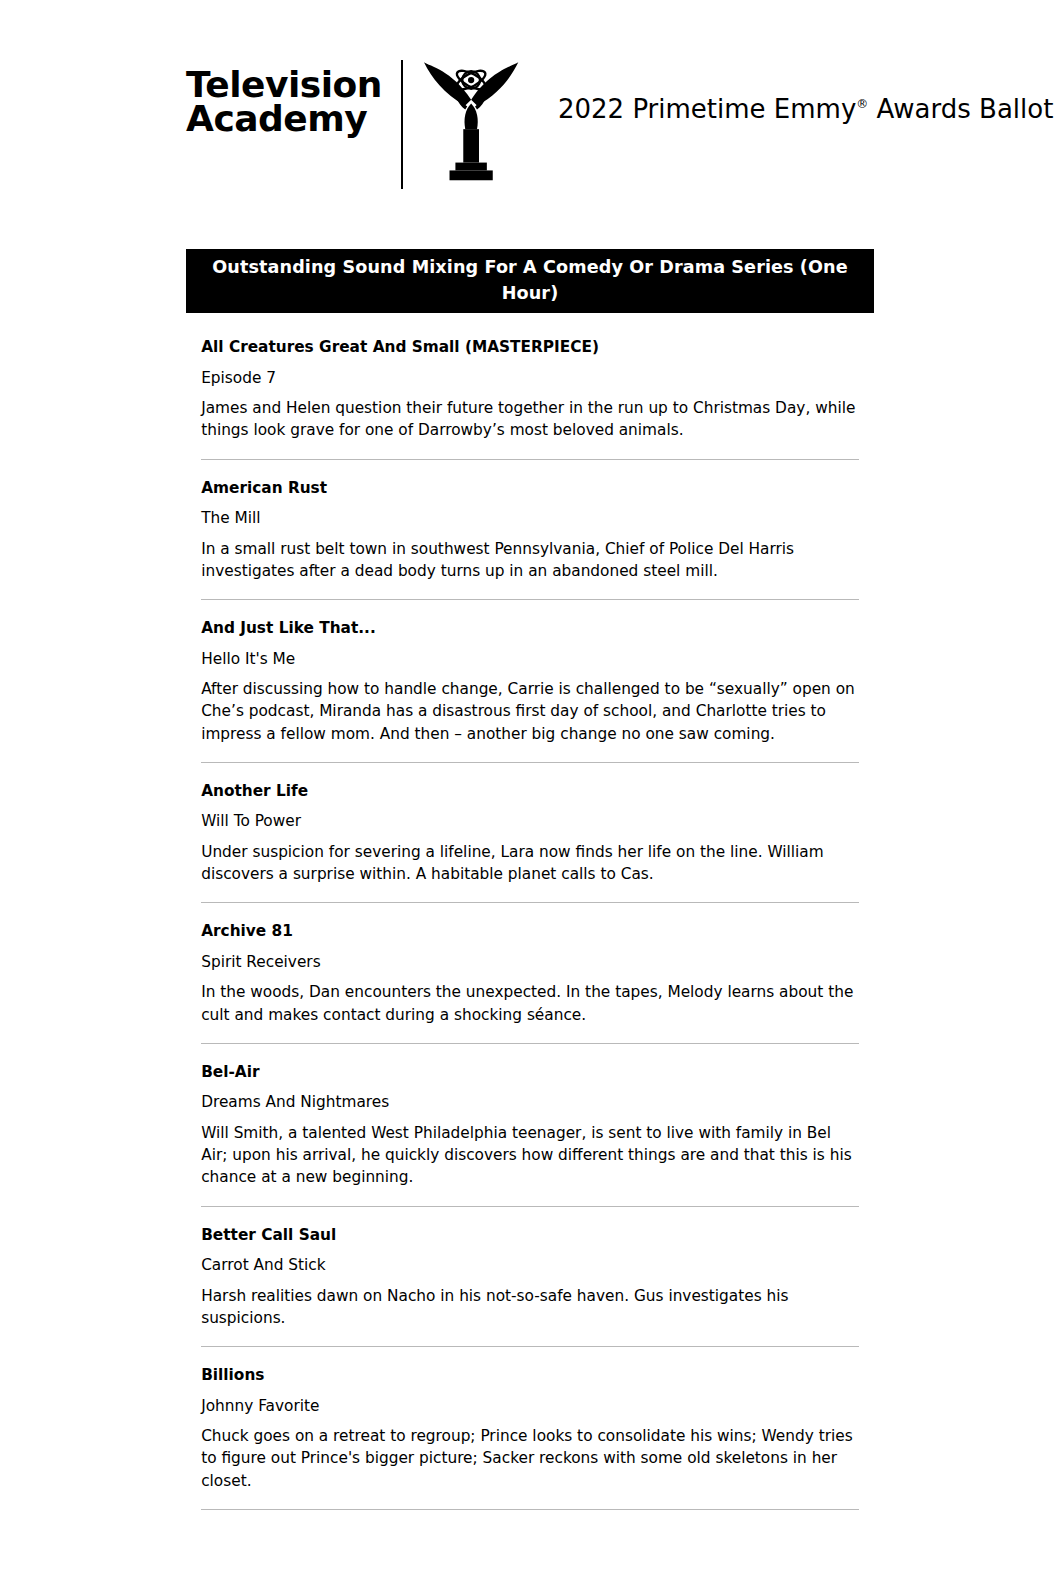TelevisionAcademy
2022 Primetime Emmy® Awards Ballot
Outstanding Sound Mixing For A Comedy Or Drama Series (One Hour)
All Creatures Great And Small (MASTERPIECE)
Episode 7
James and Helen question their future together in the run up to Christmas Day, while things look grave for one of Darrowby’s most beloved animals.
American Rust
The Mill
In a small rust belt town in southwest Pennsylvania, Chief of Police Del Harris investigates after a dead body turns up in an abandoned steel mill.
And Just Like That...
Hello It's Me
After discussing how to handle change, Carrie is challenged to be “sexually” open on Che’s podcast, Miranda has a disastrous first day of school, and Charlotte tries to impress a fellow mom. And then – another big change no one saw coming.
Another Life
Will To Power
Under suspicion for severing a lifeline, Lara now finds her life on the line. William discovers a surprise within. A habitable planet calls to Cas.
Archive 81
Spirit Receivers
In the woods, Dan encounters the unexpected. In the tapes, Melody learns about the cult and makes contact during a shocking séance.
Bel-Air
Dreams And Nightmares
Will Smith, a talented West Philadelphia teenager, is sent to live with family in Bel Air; upon his arrival, he quickly discovers how different things are and that this is his chance at a new beginning.
Better Call Saul
Carrot And Stick
Harsh realities dawn on Nacho in his not-so-safe haven. Gus investigates his suspicions.
Billions
Johnny Favorite
Chuck goes on a retreat to regroup; Prince looks to consolidate his wins; Wendy tries to figure out Prince's bigger picture; Sacker reckons with some old skeletons in her closet.